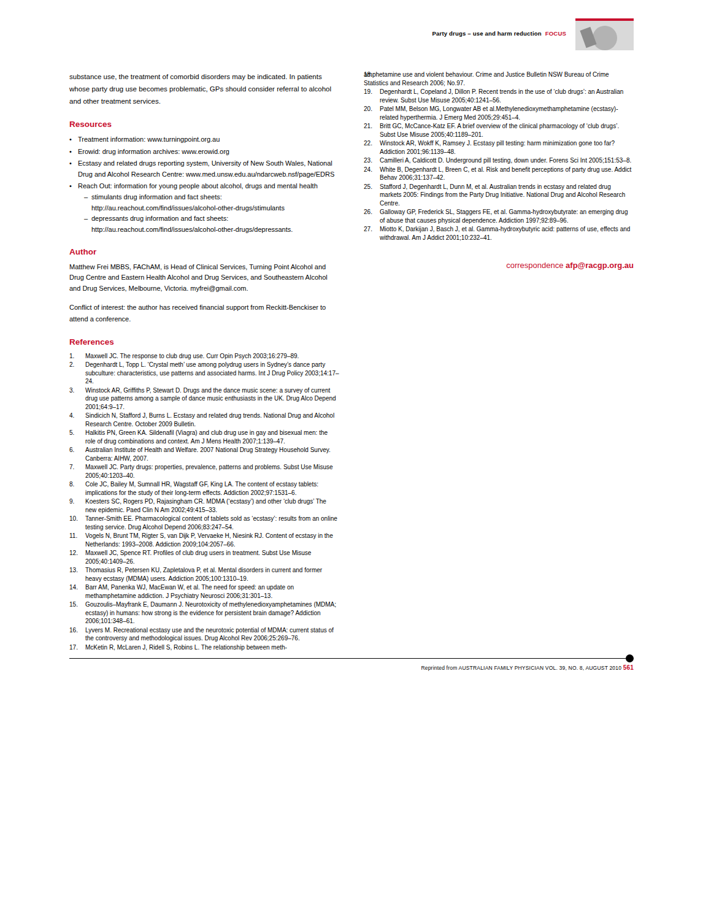Party drugs – use and harm reductionFOCUS
substance use, the treatment of comorbid disorders may be indicated. In patients whose party drug use becomes problematic, GPs should consider referral to alcohol and other treatment services.
Resources
Treatment information: www.turningpoint.org.au
Erowid: drug information archives: www.erowid.org
Ecstasy and related drugs reporting system, University of New South Wales, National Drug and Alcohol Research Centre: www.med.unsw.edu.au/ndarcweb.nsf/page/EDRS
Reach Out: information for young people about alcohol, drugs and mental health
stimulants drug information and fact sheets: http://au.reachout.com/find/issues/alcohol-other-drugs/stimulants
depressants drug information and fact sheets: http://au.reachout.com/find/issues/alcohol-other-drugs/depressants.
Author
Matthew Frei MBBS, FAChAM, is Head of Clinical Services, Turning Point Alcohol and Drug Centre and Eastern Health Alcohol and Drug Services, and Southeastern Alcohol and Drug Services, Melbourne, Victoria. myfrei@gmail.com.
Conflict of interest: the author has received financial support from Reckitt-Benckiser to attend a conference.
References
Maxwell JC. The response to club drug use. Curr Opin Psych 2003;16:279–89.
Degenhardt L, Topp L. ‘Crystal meth’ use among polydrug users in Sydney’s dance party subculture: characteristics, use patterns and associated harms. Int J Drug Policy 2003;14:17–24.
Winstock AR, Griffiths P, Stewart D. Drugs and the dance music scene: a survey of current drug use patterns among a sample of dance music enthusiasts in the UK. Drug Alco Depend 2001;64:9–17.
Sindicich N, Stafford J, Burns L. Ecstasy and related drug trends. National Drug and Alcohol Research Centre. October 2009 Bulletin.
Halkitis PN, Green KA. Sildenafil (Viagra) and club drug use in gay and bisexual men: the role of drug combinations and context. Am J Mens Health 2007;1:139–47.
Australian Institute of Health and Welfare. 2007 National Drug Strategy Household Survey. Canberra: AIHW, 2007.
Maxwell JC. Party drugs: properties, prevalence, patterns and problems. Subst Use Misuse 2005;40:1203–40.
Cole JC, Bailey M, Sumnall HR, Wagstaff GF, King LA. The content of ecstasy tablets: implications for the study of their long-term effects. Addiction 2002;97:1531–6.
Koesters SC, Rogers PD, Rajasingham CR. MDMA (‘ecstasy’) and other ‘club drugs’ The new epidemic. Paed Clin N Am 2002;49:415–33.
Tanner-Smith EE. Pharmacological content of tablets sold as ‘ecstasy’: results from an online testing service. Drug Alcohol Depend 2006;83:247–54.
Vogels N, Brunt TM, Rigter S, van Dijk P, Vervaeke H, Niesink RJ. Content of ecstasy in the Netherlands: 1993–2008. Addiction 2009;104:2057–66.
Maxwell JC, Spence RT. Profiles of club drug users in treatment. Subst Use Misuse 2005;40:1409–26.
Thomasius R, Petersen KU, Zapletalova P, et al. Mental disorders in current and former heavy ecstasy (MDMA) users. Addiction 2005;100:1310–19.
Barr AM, Panenka WJ, MacEwan W, et al. The need for speed: an update on methamphetamine addiction. J Psychiatry Neurosci 2006;31:301–13.
Gouzoulis–Mayfrank E, Daumann J. Neurotoxicity of methylenedioxyamphetamines (MDMA; ecstasy) in humans: how strong is the evidence for persistent brain damage? Addiction 2006;101:348–61.
Lyvers M. Recreational ecstasy use and the neurotoxic potential of MDMA: current status of the controversy and methodological issues. Drug Alcohol Rev 2006;25:269–76.
McKetin R, McLaren J, Ridell S, Robins L. The relationship between meth-
amphetamine use and violent behaviour. Crime and Justice Bulletin NSW Bureau of Crime Statistics and Research 2006; No.97.
Degenhardt L, Copeland J, Dillon P. Recent trends in the use of ‘club drugs’: an Australian review. Subst Use Misuse 2005;40:1241–56.
Patel MM, Belson MG, Longwater AB et al.Methylenedioxymethamphetamine (ecstasy)-related hyperthermia. J Emerg Med 2005;29:451–4.
Britt GC, McCance-Katz EF. A brief overview of the clinical pharmacology of ‘club drugs’. Subst Use Misuse 2005;40:1189–201.
Winstock AR, Wokff K, Ramsey J. Ecstasy pill testing: harm minimization gone too far? Addiction 2001;96:1139–48.
Camilleri A, Caldicott D. Underground pill testing, down under. Forens Sci Int 2005;151:53–8.
White B, Degenhardt L, Breen C, et al. Risk and benefit perceptions of party drug use. Addict Behav 2006;31:137–42.
Stafford J, Degenhardt L, Dunn M, et al. Australian trends in ecstasy and related drug markets 2005: Findings from the Party Drug Initiative. National Drug and Alcohol Research Centre.
Galloway GP, Frederick SL, Staggers FE, et al. Gamma-hydroxybutyrate: an emerging drug of abuse that causes physical dependence. Addiction 1997;92:89–96.
Miotto K, Darkijan J, Basch J, et al. Gamma-hydroxybutyric acid: patterns of use, effects and withdrawal. Am J Addict 2001;10:232–41.
correspondence afp@racgp.org.au
Reprinted from AUSTRALIAN FAMILY PHYSICIAN VOL. 39, NO. 8, AUGUST 2010 561